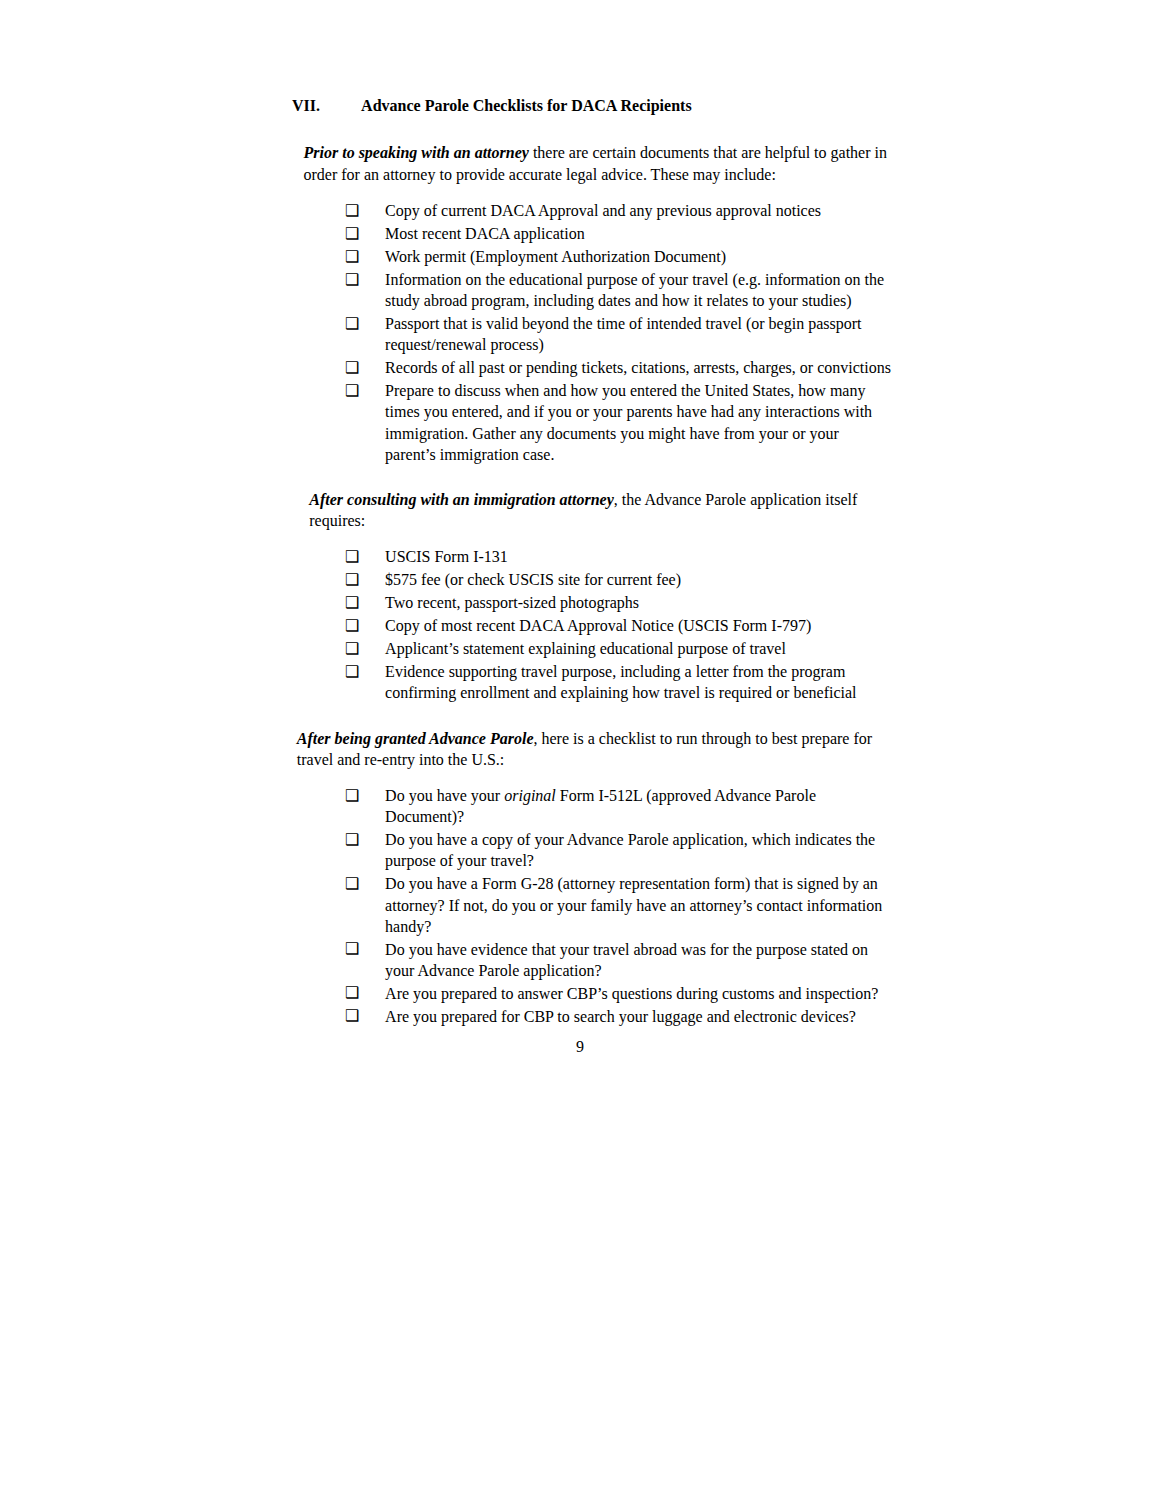VII. Advance Parole Checklists for DACA Recipients
Prior to speaking with an attorney there are certain documents that are helpful to gather in order for an attorney to provide accurate legal advice. These may include:
Copy of current DACA Approval and any previous approval notices
Most recent DACA application
Work permit (Employment Authorization Document)
Information on the educational purpose of your travel (e.g. information on the study abroad program, including dates and how it relates to your studies)
Passport that is valid beyond the time of intended travel (or begin passport request/renewal process)
Records of all past or pending tickets, citations, arrests, charges, or convictions
Prepare to discuss when and how you entered the United States, how many times you entered, and if you or your parents have had any interactions with immigration. Gather any documents you might have from your or your parent’s immigration case.
After consulting with an immigration attorney, the Advance Parole application itself requires:
USCIS Form I-131
$575 fee (or check USCIS site for current fee)
Two recent, passport-sized photographs
Copy of most recent DACA Approval Notice (USCIS Form I-797)
Applicant’s statement explaining educational purpose of travel
Evidence supporting travel purpose, including a letter from the program confirming enrollment and explaining how travel is required or beneficial
After being granted Advance Parole, here is a checklist to run through to best prepare for travel and re-entry into the U.S.:
Do you have your original Form I-512L (approved Advance Parole Document)?
Do you have a copy of your Advance Parole application, which indicates the purpose of your travel?
Do you have a Form G-28 (attorney representation form) that is signed by an attorney? If not, do you or your family have an attorney’s contact information handy?
Do you have evidence that your travel abroad was for the purpose stated on your Advance Parole application?
Are you prepared to answer CBP’s questions during customs and inspection?
Are you prepared for CBP to search your luggage and electronic devices?
9